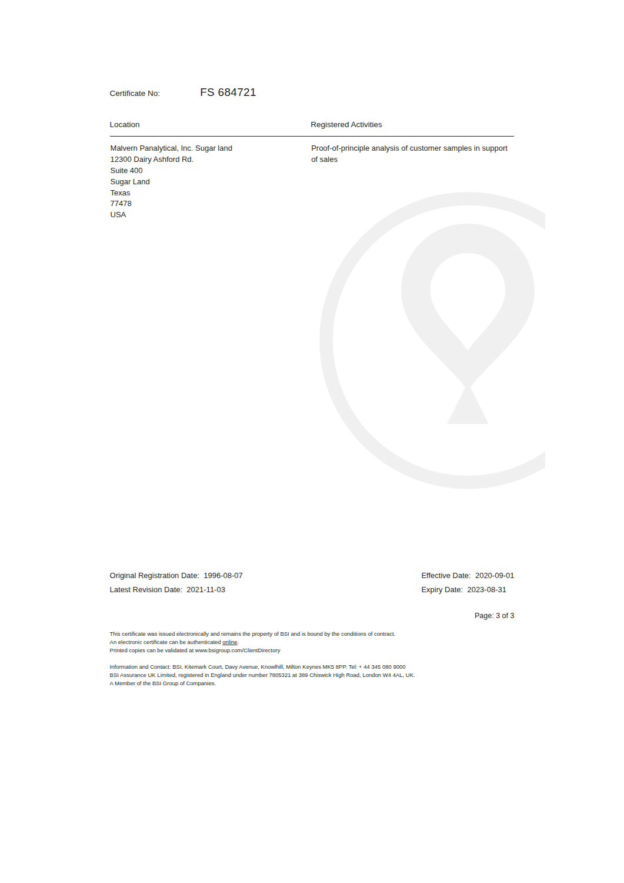bsi.
Certificate No: FS 684721
| Location | Registered Activities |
| --- | --- |
| Malvern Panalytical, Inc. Sugar land 12300 Dairy Ashford Rd. Suite 400 Sugar Land Texas 77478 USA | Proof-of-principle analysis of customer samples in support of sales |
Original Registration Date: 1996-08-07
Latest Revision Date: 2021-11-03
Effective Date: 2020-09-01
Expiry Date: 2023-08-31
Page: 3 of 3
This certificate was issued electronically and remains the property of BSI and is bound by the conditions of contract.
An electronic certificate can be authenticated online.
Printed copies can be validated at www.bsigroup.com/ClientDirectory
Information and Contact: BSI, Kitemark Court, Davy Avenue, Knowlhill, Milton Keynes MK5 8PP. Tel: + 44 345 080 9000
BSI Assurance UK Limited, registered in England under number 7805321 at 389 Chiswick High Road, London W4 4AL, UK.
A Member of the BSI Group of Companies.